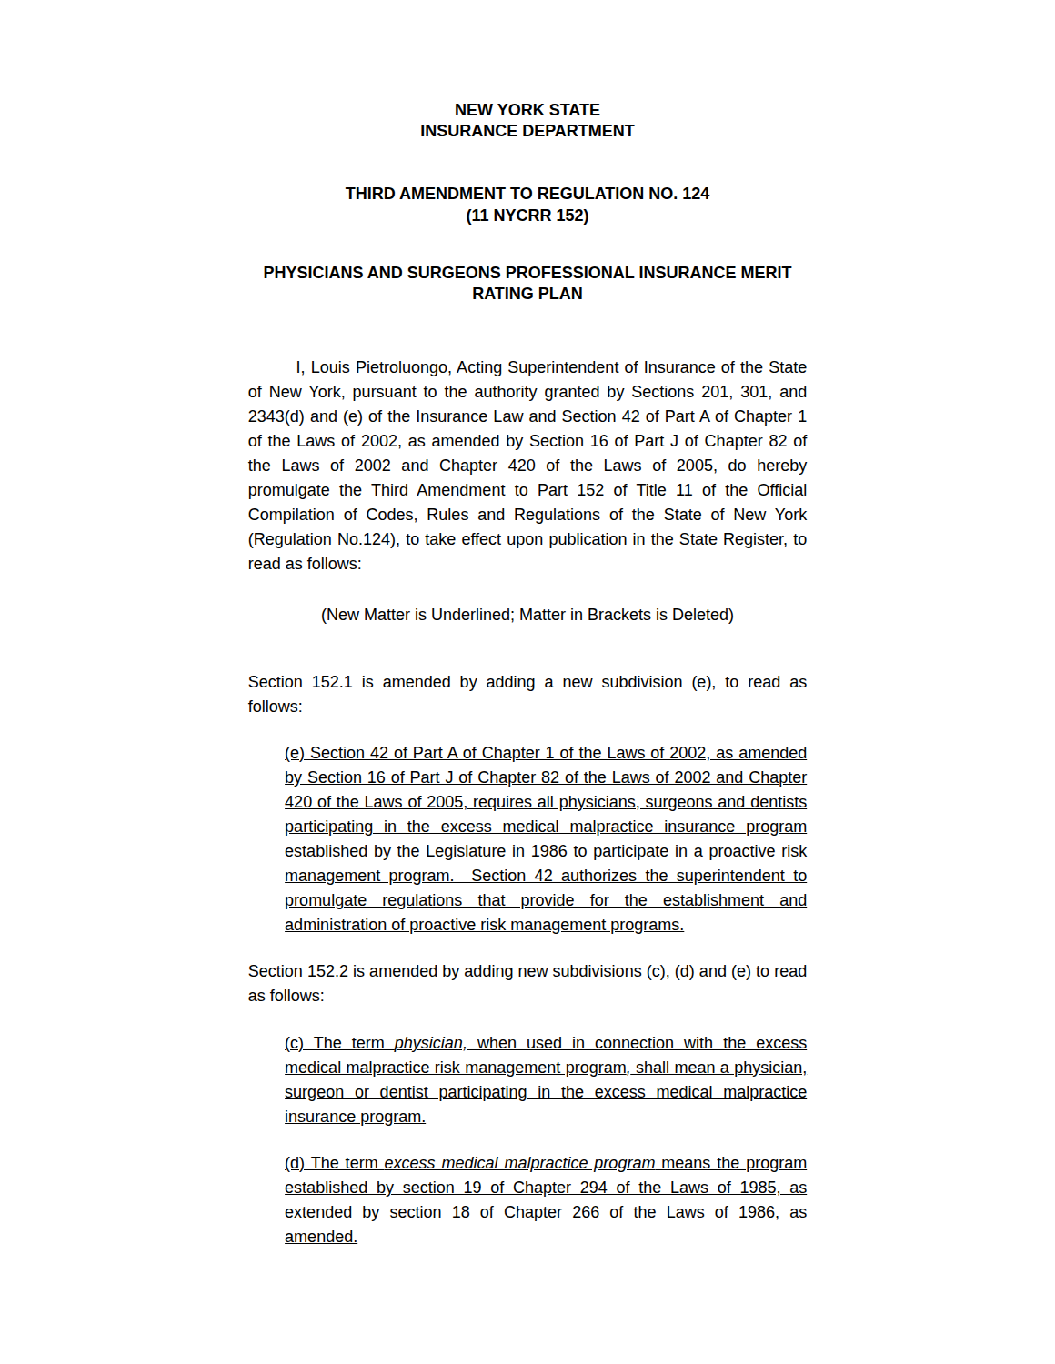NEW YORK STATE INSURANCE DEPARTMENT
THIRD AMENDMENT TO REGULATION NO. 124 (11 NYCRR 152)
PHYSICIANS AND SURGEONS PROFESSIONAL INSURANCE MERIT RATING PLAN
I, Louis Pietroluongo, Acting Superintendent of Insurance of the State of New York, pursuant to the authority granted by Sections 201, 301, and 2343(d) and (e) of the Insurance Law and Section 42 of Part A of Chapter 1 of the Laws of 2002, as amended by Section 16 of Part J of Chapter 82 of the Laws of 2002 and Chapter 420 of the Laws of 2005, do hereby promulgate the Third Amendment to Part 152 of Title 11 of the Official Compilation of Codes, Rules and Regulations of the State of New York (Regulation No.124), to take effect upon publication in the State Register, to read as follows:
(New Matter is Underlined; Matter in Brackets is Deleted)
Section 152.1 is amended by adding a new subdivision (e), to read as follows:
(e) Section 42 of Part A of Chapter 1 of the Laws of 2002, as amended by Section 16 of Part J of Chapter 82 of the Laws of 2002 and Chapter 420 of the Laws of 2005, requires all physicians, surgeons and dentists participating in the excess medical malpractice insurance program established by the Legislature in 1986 to participate in a proactive risk management program. Section 42 authorizes the superintendent to promulgate regulations that provide for the establishment and administration of proactive risk management programs.
Section 152.2 is amended by adding new subdivisions (c), (d) and (e) to read as follows:
(c) The term physician, when used in connection with the excess medical malpractice risk management program, shall mean a physician, surgeon or dentist participating in the excess medical malpractice insurance program.
(d) The term excess medical malpractice program means the program established by section 19 of Chapter 294 of the Laws of 1985, as extended by section 18 of Chapter 266 of the Laws of 1986, as amended.